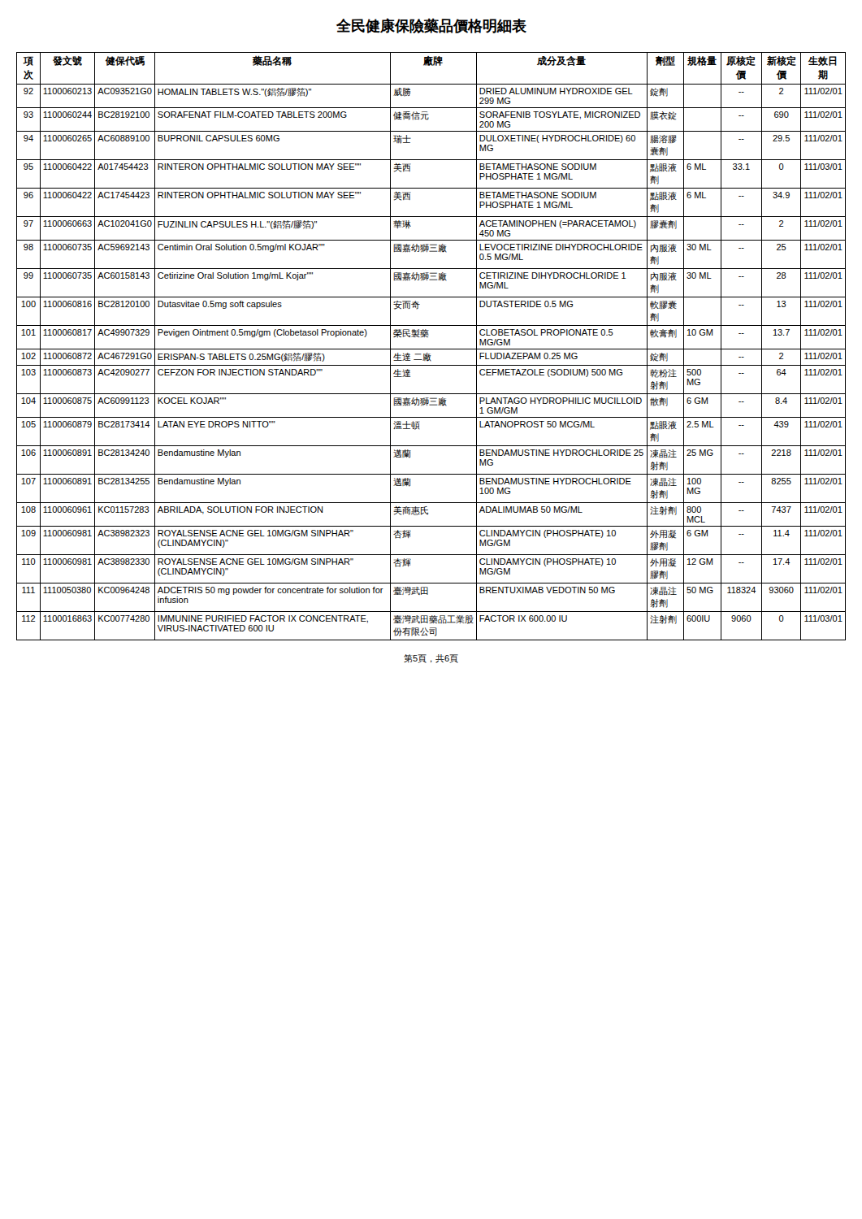全民健康保險藥品價格明細表
| 項次 | 發文號 | 健保代碼 | 藥品名稱 | 廠牌 | 成分及含量 | 劑型 | 規格量 | 原核定價 | 新核定價 | 生效日期 |
| --- | --- | --- | --- | --- | --- | --- | --- | --- | --- | --- |
| 92 | 1100060213 | AC093521G0 | HOMALIN TABLETS W.S."(鋁箔/膠箔)" | 威勝 | DRIED ALUMINUM HYDROXIDE GEL 299 MG | 錠劑 | | -- | 2 | 111/02/01 |
| 93 | 1100060244 | BC28192100 | SORAFENAT FILM-COATED TABLETS 200MG | 健喬信元 | SORAFENIB TOSYLATE, MICRONIZED 200 MG | 膜衣錠 | | -- | 690 | 111/02/01 |
| 94 | 1100060265 | AC60889100 | BUPRONIL CAPSULES 60MG | 瑞士 | DULOXETINE( HYDROCHLORIDE) 60 MG | 腸溶膠囊劑 | | -- | 29.5 | 111/02/01 |
| 95 | 1100060422 | A017454423 | RINTERON OPHTHALMIC SOLUTION MAY SEE"" | 美西 | BETAMETHASONE SODIUM PHOSPHATE 1 MG/ML | 點眼液劑 | 6 ML | 33.1 | 0 | 111/03/01 |
| 96 | 1100060422 | AC17454423 | RINTERON OPHTHALMIC SOLUTION MAY SEE"" | 美西 | BETAMETHASONE SODIUM PHOSPHATE 1 MG/ML | 點眼液劑 | 6 ML | -- | 34.9 | 111/02/01 |
| 97 | 1100060663 | AC102041G0 | FUZINLIN CAPSULES H.L."(鋁箔/膠箔)" | 華琳 | ACETAMINOPHEN (=PARACETAMOL) 450 MG | 膠囊劑 | | -- | 2 | 111/02/01 |
| 98 | 1100060735 | AC59692143 | Centimin Oral Solution 0.5mg/ml KOJAR"" | 國嘉幼獅三廠 | LEVOCETIRIZINE DIHYDROCHLORIDE 0.5 MG/ML | 內服液劑 | 30 ML | -- | 25 | 111/02/01 |
| 99 | 1100060735 | AC60158143 | Cetirizine Oral Solution 1mg/mL Kojar"" | 國嘉幼獅三廠 | CETIRIZINE DIHYDROCHLORIDE 1 MG/ML | 內服液劑 | 30 ML | -- | 28 | 111/02/01 |
| 100 | 1100060816 | BC28120100 | Dutasvitae 0.5mg soft capsules | 安而奇 | DUTASTERIDE 0.5 MG | 軟膠囊劑 | | -- | 13 | 111/02/01 |
| 101 | 1100060817 | AC49907329 | Pevigen Ointment 0.5mg/gm (Clobetasol Propionate) | 榮民製藥 | CLOBETASOL PROPIONATE 0.5 MG/GM | 軟膏劑 | 10 GM | -- | 13.7 | 111/02/01 |
| 102 | 1100060872 | AC467291G0 | ERISPAN-S TABLETS 0.25MG(鋁箔/膠箔) | 生達 二廠 | FLUDIAZEPAM 0.25 MG | 錠劑 | | -- | 2 | 111/02/01 |
| 103 | 1100060873 | AC42090277 | CEFZON FOR INJECTION STANDARD"" | 生達 | CEFMETAZOLE (SODIUM) 500 MG | 乾粉注射劑 | 500 MG | -- | 64 | 111/02/01 |
| 104 | 1100060875 | AC60991123 | KOCEL KOJAR"" | 國嘉幼獅三廠 | PLANTAGO HYDROPHILIC MUCILLOID 1 GM/GM | 散劑 | 6 GM | -- | 8.4 | 111/02/01 |
| 105 | 1100060879 | BC28173414 | LATAN EYE DROPS NITTO"" | 溫士頓 | LATANOPROST 50 MCG/ML | 點眼液劑 | 2.5 ML | -- | 439 | 111/02/01 |
| 106 | 1100060891 | BC28134240 | Bendamustine Mylan | 邁蘭 | BENDAMUSTINE HYDROCHLORIDE 25 MG | 凍晶注射劑 | 25 MG | -- | 2218 | 111/02/01 |
| 107 | 1100060891 | BC28134255 | Bendamustine Mylan | 邁蘭 | BENDAMUSTINE HYDROCHLORIDE 100 MG | 凍晶注射劑 | 100 MG | -- | 8255 | 111/02/01 |
| 108 | 1100060961 | KC01157283 | ABRILADA, SOLUTION FOR INJECTION | 美商惠氏 | ADALIMUMAB 50 MG/ML | 注射劑 | 800 MCL | -- | 7437 | 111/02/01 |
| 109 | 1100060981 | AC38982323 | ROYALSENSE ACNE GEL 10MG/GM SINPHAR" (CLINDAMYCIN)" | 杏輝 | CLINDAMYCIN (PHOSPHATE) 10 MG/GM | 外用凝膠劑 | 6 GM | -- | 11.4 | 111/02/01 |
| 110 | 1100060981 | AC38982330 | ROYALSENSE ACNE GEL 10MG/GM SINPHAR" (CLINDAMYCIN)" | 杏輝 | CLINDAMYCIN (PHOSPHATE) 10 MG/GM | 外用凝膠劑 | 12 GM | -- | 17.4 | 111/02/01 |
| 111 | 1110050380 | KC00964248 | ADCETRIS 50 mg powder for concentrate for solution for infusion | 臺灣武田 | BRENTUXIMAB VEDOTIN 50 MG | 凍晶注射劑 | 50 MG | 118324 | 93060 | 111/02/01 |
| 112 | 1100016863 | KC00774280 | IMMUNINE PURIFIED FACTOR IX CONCENTRATE, VIRUS-INACTIVATED 600 IU | 臺灣武田藥品工業股份有限公司 | FACTOR IX 600.00 IU | 注射劑 | 600IU | 9060 | 0 | 111/03/01 |
第5頁，共6頁